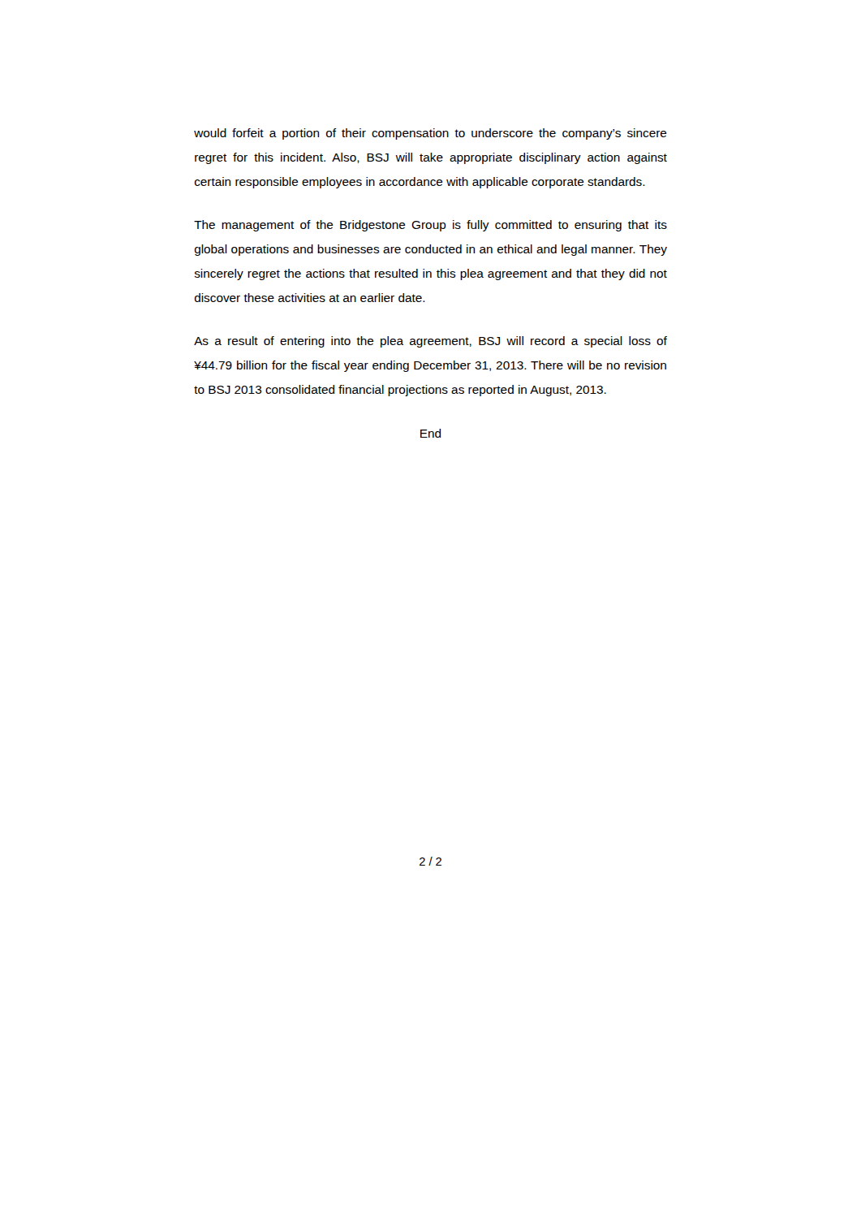would forfeit a portion of their compensation to underscore the company’s sincere regret for this incident. Also, BSJ will take appropriate disciplinary action against certain responsible employees in accordance with applicable corporate standards.
The management of the Bridgestone Group is fully committed to ensuring that its global operations and businesses are conducted in an ethical and legal manner. They sincerely regret the actions that resulted in this plea agreement and that they did not discover these activities at an earlier date.
As a result of entering into the plea agreement, BSJ will record a special loss of ¥44.79 billion for the fiscal year ending December 31, 2013. There will be no revision to BSJ 2013 consolidated financial projections as reported in August, 2013.
End
2 / 2